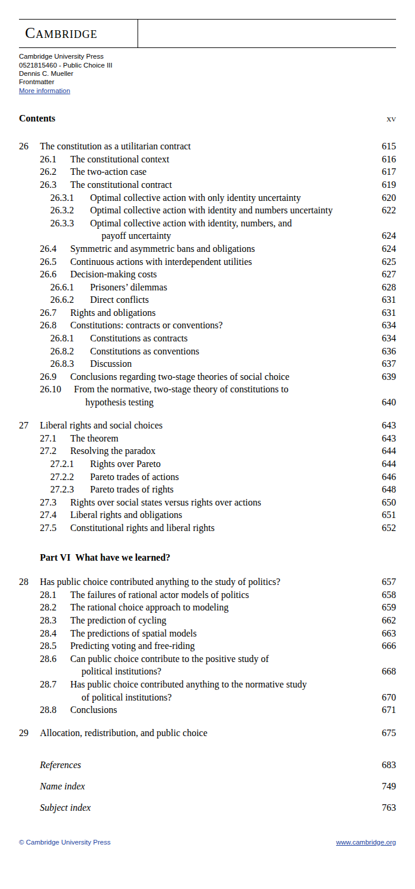Cambridge
Cambridge University Press
0521815460 - Public Choice III
Dennis C. Mueller
Frontmatter
More information
Contents xv
26 The constitution as a utilitarian contract 615
26.1 The constitutional context 616
26.2 The two-action case 617
26.3 The constitutional contract 619
26.3.1 Optimal collective action with only identity uncertainty 620
26.3.2 Optimal collective action with identity and numbers uncertainty 622
26.3.3 Optimal collective action with identity, numbers, and
payoff uncertainty 624
26.4 Symmetric and asymmetric bans and obligations 624
26.5 Continuous actions with interdependent utilities 625
26.6 Decision-making costs 627
26.6.1 Prisoners’ dilemmas 628
26.6.2 Direct conflicts 631
26.7 Rights and obligations 631
26.8 Constitutions: contracts or conventions? 634
26.8.1 Constitutions as contracts 634
26.8.2 Constitutions as conventions 636
26.8.3 Discussion 637
26.9 Conclusions regarding two-stage theories of social choice 639
26.10 From the normative, two-stage theory of constitutions to
hypothesis testing 640
27 Liberal rights and social choices 643
27.1 The theorem 643
27.2 Resolving the paradox 644
27.2.1 Rights over Pareto 644
27.2.2 Pareto trades of actions 646
27.2.3 Pareto trades of rights 648
27.3 Rights over social states versus rights over actions 650
27.4 Liberal rights and obligations 651
27.5 Constitutional rights and liberal rights 652
Part VI What have we learned?
28 Has public choice contributed anything to the study of politics? 657
28.1 The failures of rational actor models of politics 658
28.2 The rational choice approach to modeling 659
28.3 The prediction of cycling 662
28.4 The predictions of spatial models 663
28.5 Predicting voting and free-riding 666
28.6 Can public choice contribute to the positive study of
political institutions? 668
28.7 Has public choice contributed anything to the normative study
of political institutions? 670
28.8 Conclusions 671
29 Allocation, redistribution, and public choice 675
References 683
Name index 749
Subject index 763
© Cambridge University Press www.cambridge.org